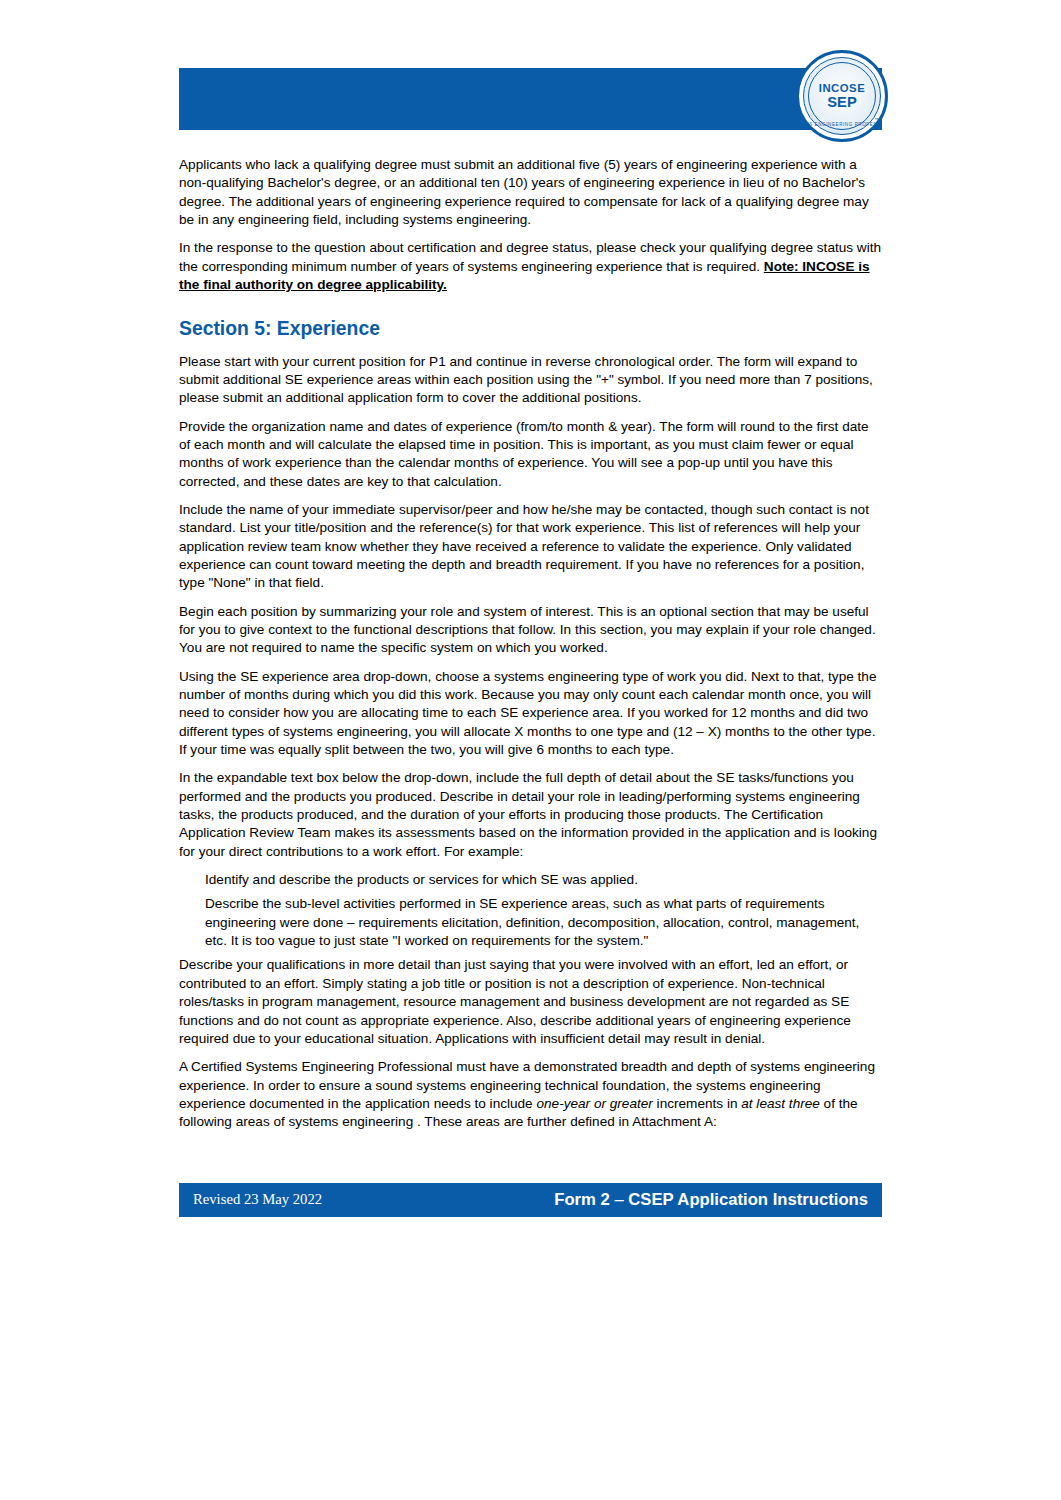INCOSE
SEP
SYSTEMS ENGINEERING PROFESSIONAL
™
Applicants who lack a qualifying degree must submit an additional five (5) years of engineering experience with a non-qualifying Bachelor's degree, or an additional ten (10) years of engineering experience in lieu of no Bachelor's degree. The additional years of engineering experience required to compensate for lack of a qualifying degree may be in any engineering field, including systems engineering.
In the response to the question about certification and degree status, please check your qualifying degree status with the corresponding minimum number of years of systems engineering experience that is required. Note: INCOSE is the final authority on degree applicability.
Section 5: Experience
Please start with your current position for P1 and continue in reverse chronological order. The form will expand to submit additional SE experience areas within each position using the "+" symbol. If you need more than 7 positions, please submit an additional application form to cover the additional positions.
Provide the organization name and dates of experience (from/to month & year). The form will round to the first date of each month and will calculate the elapsed time in position. This is important, as you must claim fewer or equal months of work experience than the calendar months of experience. You will see a pop-up until you have this corrected, and these dates are key to that calculation.
Include the name of your immediate supervisor/peer and how he/she may be contacted, though such contact is not standard. List your title/position and the reference(s) for that work experience. This list of references will help your application review team know whether they have received a reference to validate the experience. Only validated experience can count toward meeting the depth and breadth requirement. If you have no references for a position, type "None" in that field.
Begin each position by summarizing your role and system of interest. This is an optional section that may be useful for you to give context to the functional descriptions that follow. In this section, you may explain if your role changed. You are not required to name the specific system on which you worked.
Using the SE experience area drop-down, choose a systems engineering type of work you did. Next to that, type the number of months during which you did this work. Because you may only count each calendar month once, you will need to consider how you are allocating time to each SE experience area. If you worked for 12 months and did two different types of systems engineering, you will allocate X months to one type and (12 – X) months to the other type. If your time was equally split between the two, you will give 6 months to each type.
In the expandable text box below the drop-down, include the full depth of detail about the SE tasks/functions you performed and the products you produced. Describe in detail your role in leading/performing systems engineering tasks, the products produced, and the duration of your efforts in producing those products. The Certification Application Review Team makes its assessments based on the information provided in the application and is looking for your direct contributions to a work effort. For example:
Identify and describe the products or services for which SE was applied.
Describe the sub-level activities performed in SE experience areas, such as what parts of requirements engineering were done – requirements elicitation, definition, decomposition, allocation, control, management, etc. It is too vague to just state "I worked on requirements for the system."
Describe your qualifications in more detail than just saying that you were involved with an effort, led an effort, or contributed to an effort. Simply stating a job title or position is not a description of experience. Non-technical roles/tasks in program management, resource management and business development are not regarded as SE functions and do not count as appropriate experience. Also, describe additional years of engineering experience required due to your educational situation. Applications with insufficient detail may result in denial.
A Certified Systems Engineering Professional must have a demonstrated breadth and depth of systems engineering experience. In order to ensure a sound systems engineering technical foundation, the systems engineering experience documented in the application needs to include one-year or greater increments in at least three of the following areas of systems engineering . These areas are further defined in Attachment A:
Revised 23 May 2022
Form 2 – CSEP Application Instructions